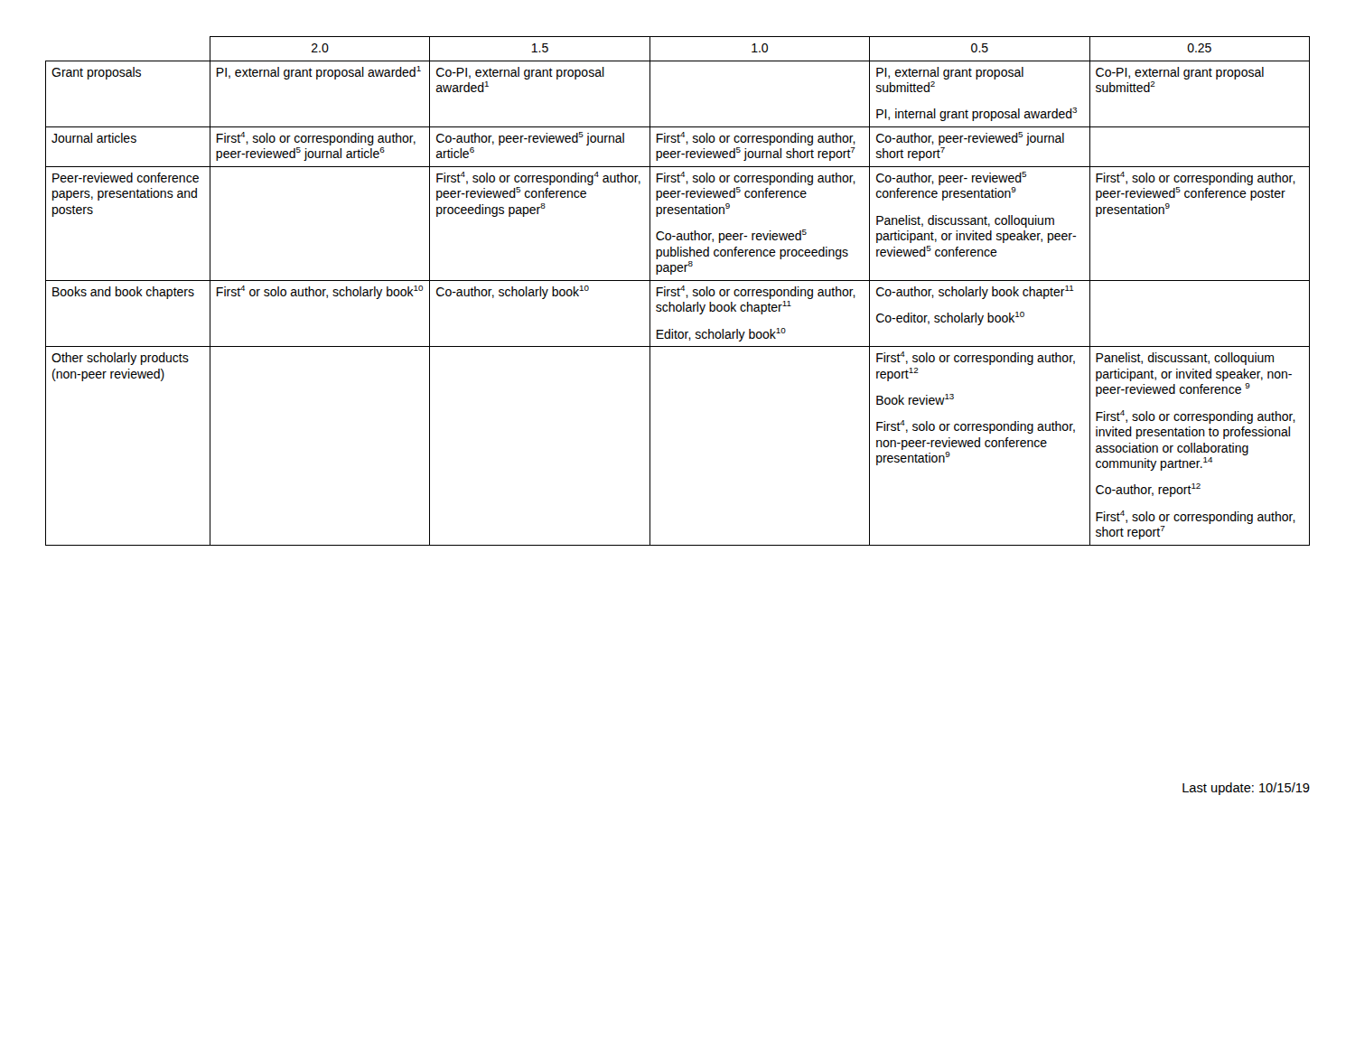| | 2.0 | 1.5 | 1.0 | 0.5 | 0.25 |
| --- | --- | --- | --- | --- | --- |
| Grant proposals | PI, external grant proposal awarded 1 | Co-PI, external grant proposal awarded 1 | | PI, external grant proposal submitted 2 PI, internal grant proposal awarded 3 | Co-PI, external grant proposal submitted 2 |
| Journal articles | First 4 , solo or corresponding author, peer-reviewed 5 journal article 6 | Co-author, peer-reviewed 5 journal article 6 | First 4 , solo or corresponding author, peer-reviewed 5 journal short report 7 | Co-author, peer-reviewed 5 journal short report 7 | |
| Peer-reviewed conference papers, presentations and posters | | First 4 , solo or corresponding 4 author, peer-reviewed 5 conference proceedings paper 8 | First 4 , solo or corresponding author, peer-reviewed 5 conference presentation 9 Co-author, peer- reviewed 5 published conference proceedings paper 8 | Co-author, peer- reviewed 5 conference presentation 9 Panelist, discussant, colloquium participant, or invited speaker, peer-reviewed 5 conference | First 4 , solo or corresponding author, peer-reviewed 5 conference poster presentation 9 |
| Books and book chapters | First 4 or solo author, scholarly book 10 | Co-author, scholarly book 10 | First 4 , solo or corresponding author, scholarly book chapter 11 Editor, scholarly book 10 | Co-author, scholarly book chapter 11 Co-editor, scholarly book 10 | |
| Other scholarly products (non-peer reviewed) | | | | First 4 , solo or corresponding author, report 12 Book review 13 First 4 , solo or corresponding author, non-peer-reviewed conference presentation 9 | Panelist, discussant, colloquium participant, or invited speaker, non-peer-reviewed conference 9 First 4 , solo or corresponding author, invited presentation to professional association or collaborating community partner. 14 Co-author, report 12 First 4 , solo or corresponding author, short report 7 |
Last update: 10/15/19